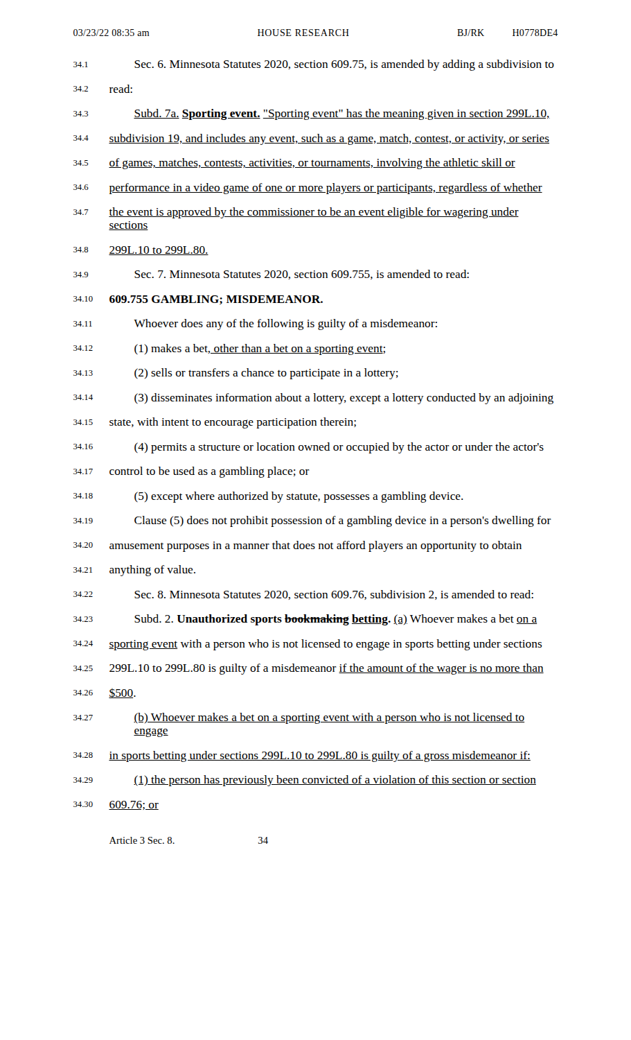03/23/22 08:35 am HOUSE RESEARCH BJ/RK H0778DE4
34.1
Sec. 6. Minnesota Statutes 2020, section 609.75, is amended by adding a subdivision to
34.2
read:
34.3
Subd. 7a. Sporting event. "Sporting event" has the meaning given in section 299L.10,
34.4
subdivision 19, and includes any event, such as a game, match, contest, or activity, or series
34.5
of games, matches, contests, activities, or tournaments, involving the athletic skill or
34.6
performance in a video game of one or more players or participants, regardless of whether
34.7
the event is approved by the commissioner to be an event eligible for wagering under sections
34.8
299L.10 to 299L.80.
34.9
Sec. 7. Minnesota Statutes 2020, section 609.755, is amended to read:
34.10
609.755 GAMBLING; MISDEMEANOR.
34.11
Whoever does any of the following is guilty of a misdemeanor:
34.12
(1) makes a bet, other than a bet on a sporting event;
34.13
(2) sells or transfers a chance to participate in a lottery;
34.14
(3) disseminates information about a lottery, except a lottery conducted by an adjoining
34.15
state, with intent to encourage participation therein;
34.16
(4) permits a structure or location owned or occupied by the actor or under the actor's
34.17
control to be used as a gambling place; or
34.18
(5) except where authorized by statute, possesses a gambling device.
34.19
Clause (5) does not prohibit possession of a gambling device in a person's dwelling for
34.20
amusement purposes in a manner that does not afford players an opportunity to obtain
34.21
anything of value.
34.22
Sec. 8. Minnesota Statutes 2020, section 609.76, subdivision 2, is amended to read:
34.23
Subd. 2. Unauthorized sports bookmaking betting. (a) Whoever makes a bet on a
34.24
sporting event with a person who is not licensed to engage in sports betting under sections
34.25
299L.10 to 299L.80 is guilty of a misdemeanor if the amount of the wager is no more than
34.26
$500.
34.27
(b) Whoever makes a bet on a sporting event with a person who is not licensed to engage
34.28
in sports betting under sections 299L.10 to 299L.80 is guilty of a gross misdemeanor if:
34.29
(1) the person has previously been convicted of a violation of this section or section
34.30
609.76; or
Article 3 Sec. 8. 34